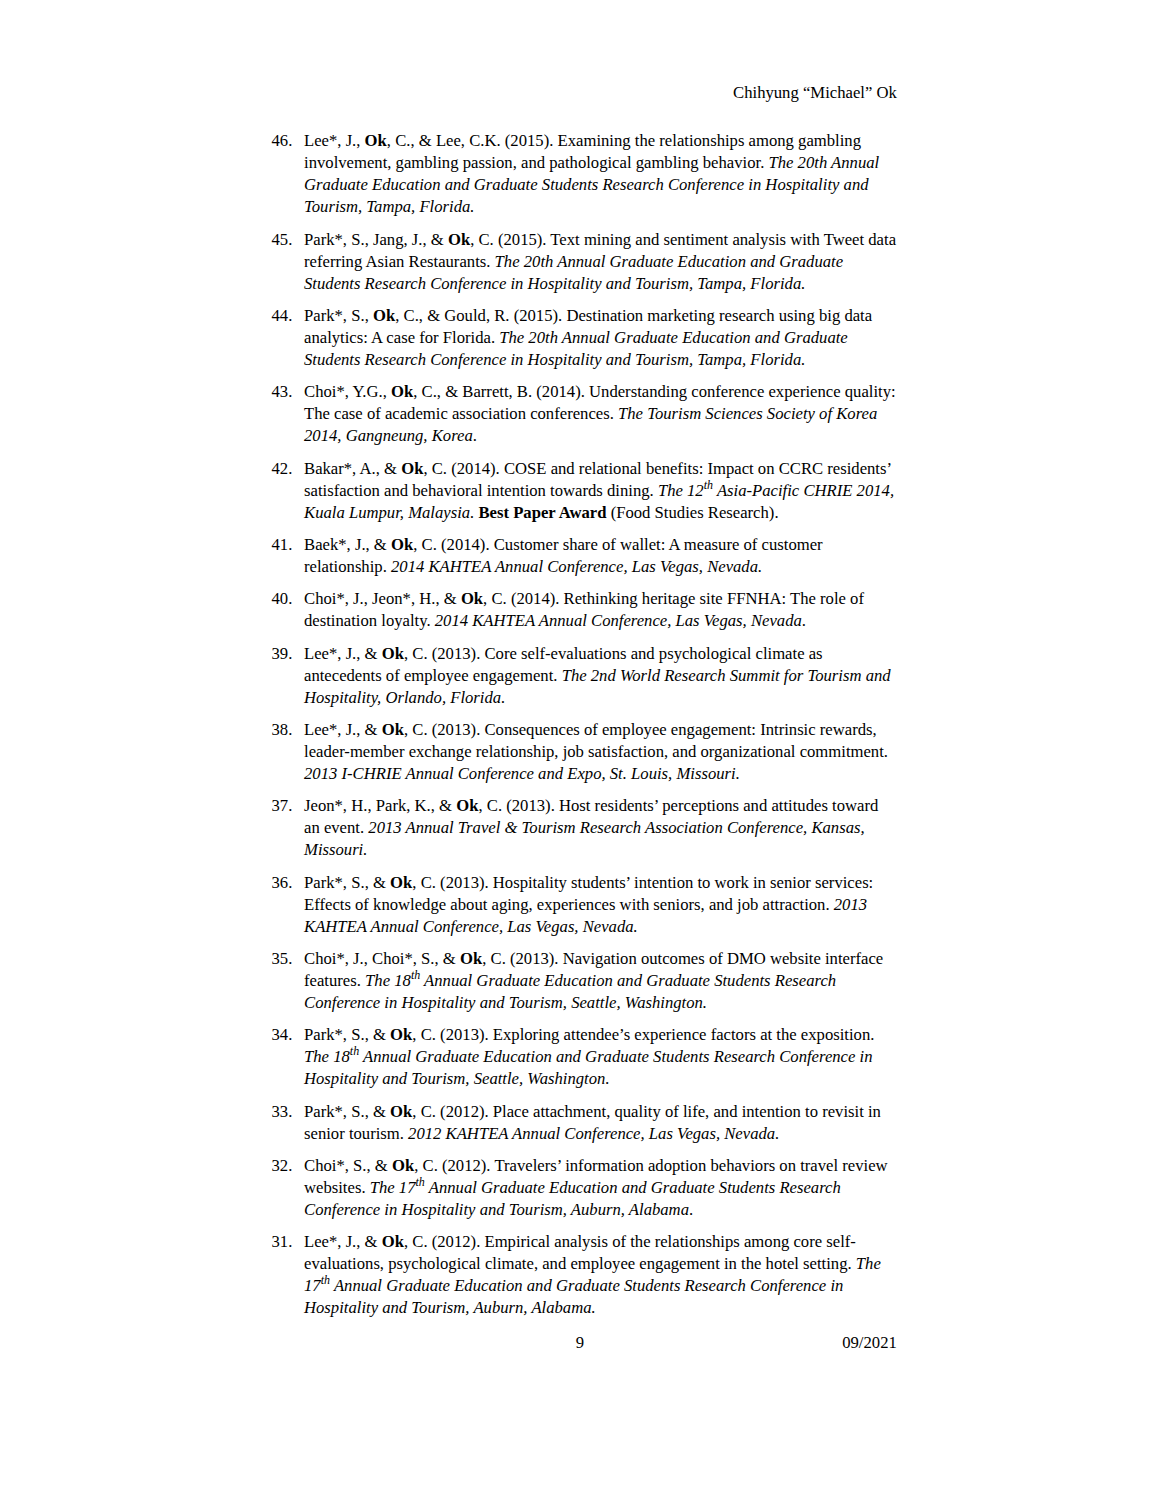Chihyung “Michael” Ok
46. Lee*, J., Ok, C., & Lee, C.K. (2015). Examining the relationships among gambling involvement, gambling passion, and pathological gambling behavior. The 20th Annual Graduate Education and Graduate Students Research Conference in Hospitality and Tourism, Tampa, Florida.
45. Park*, S., Jang, J., & Ok, C. (2015). Text mining and sentiment analysis with Tweet data referring Asian Restaurants. The 20th Annual Graduate Education and Graduate Students Research Conference in Hospitality and Tourism, Tampa, Florida.
44. Park*, S., Ok, C., & Gould, R. (2015). Destination marketing research using big data analytics: A case for Florida. The 20th Annual Graduate Education and Graduate Students Research Conference in Hospitality and Tourism, Tampa, Florida.
43. Choi*, Y.G., Ok, C., & Barrett, B. (2014). Understanding conference experience quality: The case of academic association conferences. The Tourism Sciences Society of Korea 2014, Gangneung, Korea.
42. Bakar*, A., & Ok, C. (2014). COSE and relational benefits: Impact on CCRC residents’ satisfaction and behavioral intention towards dining. The 12th Asia-Pacific CHRIE 2014, Kuala Lumpur, Malaysia. Best Paper Award (Food Studies Research).
41. Baek*, J., & Ok, C. (2014). Customer share of wallet: A measure of customer relationship. 2014 KAHTEA Annual Conference, Las Vegas, Nevada.
40. Choi*, J., Jeon*, H., & Ok, C. (2014). Rethinking heritage site FFNHA: The role of destination loyalty. 2014 KAHTEA Annual Conference, Las Vegas, Nevada.
39. Lee*, J., & Ok, C. (2013). Core self-evaluations and psychological climate as antecedents of employee engagement. The 2nd World Research Summit for Tourism and Hospitality, Orlando, Florida.
38. Lee*, J., & Ok, C. (2013). Consequences of employee engagement: Intrinsic rewards, leader-member exchange relationship, job satisfaction, and organizational commitment. 2013 I-CHRIE Annual Conference and Expo, St. Louis, Missouri.
37. Jeon*, H., Park, K., & Ok, C. (2013). Host residents’ perceptions and attitudes toward an event. 2013 Annual Travel & Tourism Research Association Conference, Kansas, Missouri.
36. Park*, S., & Ok, C. (2013). Hospitality students’ intention to work in senior services: Effects of knowledge about aging, experiences with seniors, and job attraction. 2013 KAHTEA Annual Conference, Las Vegas, Nevada.
35. Choi*, J., Choi*, S., & Ok, C. (2013). Navigation outcomes of DMO website interface features. The 18th Annual Graduate Education and Graduate Students Research Conference in Hospitality and Tourism, Seattle, Washington.
34. Park*, S., & Ok, C. (2013). Exploring attendee’s experience factors at the exposition. The 18th Annual Graduate Education and Graduate Students Research Conference in Hospitality and Tourism, Seattle, Washington.
33. Park*, S., & Ok, C. (2012). Place attachment, quality of life, and intention to revisit in senior tourism. 2012 KAHTEA Annual Conference, Las Vegas, Nevada.
32. Choi*, S., & Ok, C. (2012). Travelers’ information adoption behaviors on travel review websites. The 17th Annual Graduate Education and Graduate Students Research Conference in Hospitality and Tourism, Auburn, Alabama.
31. Lee*, J., & Ok, C. (2012). Empirical analysis of the relationships among core self-evaluations, psychological climate, and employee engagement in the hotel setting. The 17th Annual Graduate Education and Graduate Students Research Conference in Hospitality and Tourism, Auburn, Alabama.
9
09/2021